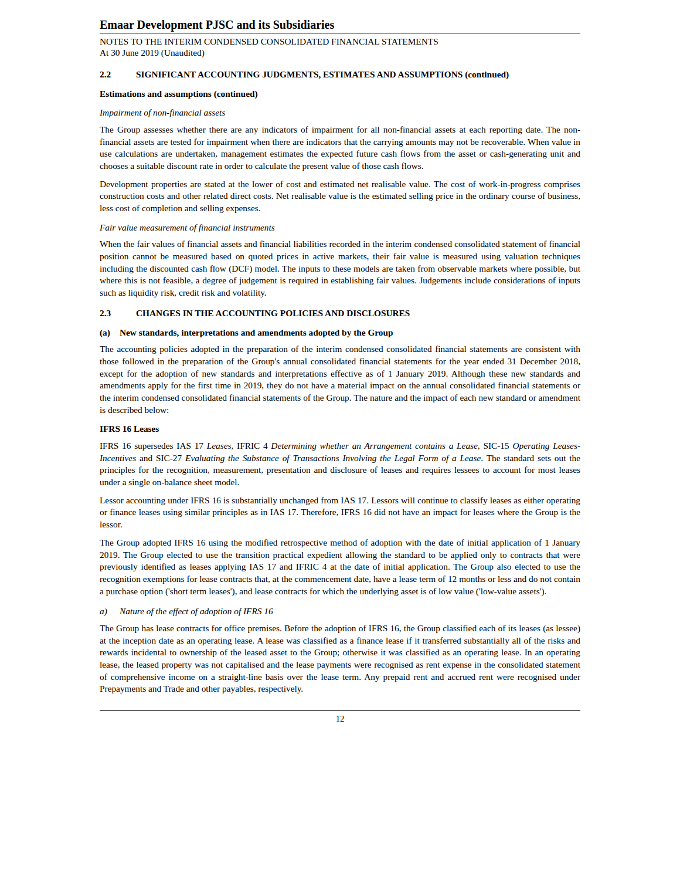Emaar Development PJSC and its Subsidiaries
NOTES TO THE INTERIM CONDENSED CONSOLIDATED FINANCIAL STATEMENTS
At 30 June 2019 (Unaudited)
2.2 SIGNIFICANT ACCOUNTING JUDGMENTS, ESTIMATES AND ASSUMPTIONS (continued)
Estimations and assumptions (continued)
Impairment of non-financial assets
The Group assesses whether there are any indicators of impairment for all non-financial assets at each reporting date. The non-financial assets are tested for impairment when there are indicators that the carrying amounts may not be recoverable. When value in use calculations are undertaken, management estimates the expected future cash flows from the asset or cash-generating unit and chooses a suitable discount rate in order to calculate the present value of those cash flows.
Development properties are stated at the lower of cost and estimated net realisable value. The cost of work-in-progress comprises construction costs and other related direct costs. Net realisable value is the estimated selling price in the ordinary course of business, less cost of completion and selling expenses.
Fair value measurement of financial instruments
When the fair values of financial assets and financial liabilities recorded in the interim condensed consolidated statement of financial position cannot be measured based on quoted prices in active markets, their fair value is measured using valuation techniques including the discounted cash flow (DCF) model. The inputs to these models are taken from observable markets where possible, but where this is not feasible, a degree of judgement is required in establishing fair values. Judgements include considerations of inputs such as liquidity risk, credit risk and volatility.
2.3 CHANGES IN THE ACCOUNTING POLICIES AND DISCLOSURES
(a) New standards, interpretations and amendments adopted by the Group
The accounting policies adopted in the preparation of the interim condensed consolidated financial statements are consistent with those followed in the preparation of the Group's annual consolidated financial statements for the year ended 31 December 2018, except for the adoption of new standards and interpretations effective as of 1 January 2019. Although these new standards and amendments apply for the first time in 2019, they do not have a material impact on the annual consolidated financial statements or the interim condensed consolidated financial statements of the Group. The nature and the impact of each new standard or amendment is described below:
IFRS 16 Leases
IFRS 16 supersedes IAS 17 Leases, IFRIC 4 Determining whether an Arrangement contains a Lease, SIC-15 Operating Leases-Incentives and SIC-27 Evaluating the Substance of Transactions Involving the Legal Form of a Lease. The standard sets out the principles for the recognition, measurement, presentation and disclosure of leases and requires lessees to account for most leases under a single on-balance sheet model.
Lessor accounting under IFRS 16 is substantially unchanged from IAS 17. Lessors will continue to classify leases as either operating or finance leases using similar principles as in IAS 17. Therefore, IFRS 16 did not have an impact for leases where the Group is the lessor.
The Group adopted IFRS 16 using the modified retrospective method of adoption with the date of initial application of 1 January 2019. The Group elected to use the transition practical expedient allowing the standard to be applied only to contracts that were previously identified as leases applying IAS 17 and IFRIC 4 at the date of initial application. The Group also elected to use the recognition exemptions for lease contracts that, at the commencement date, have a lease term of 12 months or less and do not contain a purchase option ('short term leases'), and lease contracts for which the underlying asset is of low value ('low-value assets').
a) Nature of the effect of adoption of IFRS 16
The Group has lease contracts for office premises. Before the adoption of IFRS 16, the Group classified each of its leases (as lessee) at the inception date as an operating lease. A lease was classified as a finance lease if it transferred substantially all of the risks and rewards incidental to ownership of the leased asset to the Group; otherwise it was classified as an operating lease. In an operating lease, the leased property was not capitalised and the lease payments were recognised as rent expense in the consolidated statement of comprehensive income on a straight-line basis over the lease term. Any prepaid rent and accrued rent were recognised under Prepayments and Trade and other payables, respectively.
12